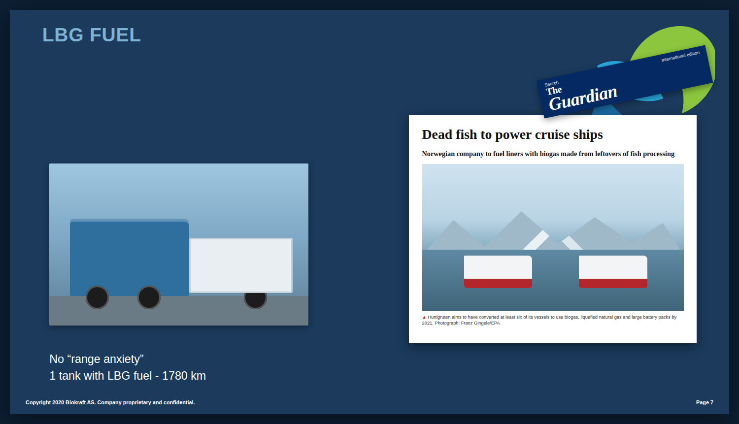LBG FUEL
No “range anxiety”
1 tank with LBG fuel - 1780 km
Dead fish to power cruise ships
Norwegian company to fuel liners with biogas made from leftovers of fish processing
▲ Hurtigruten aims to have converted at least six of its vessels to use biogas, liquefied natural gas and large battery packs by 2021. Photograph: Franz Gingele/EPA
Search International edition
The Guardian
Copyright 2020 Biokraft AS. Company proprietary and confidential. Page 7